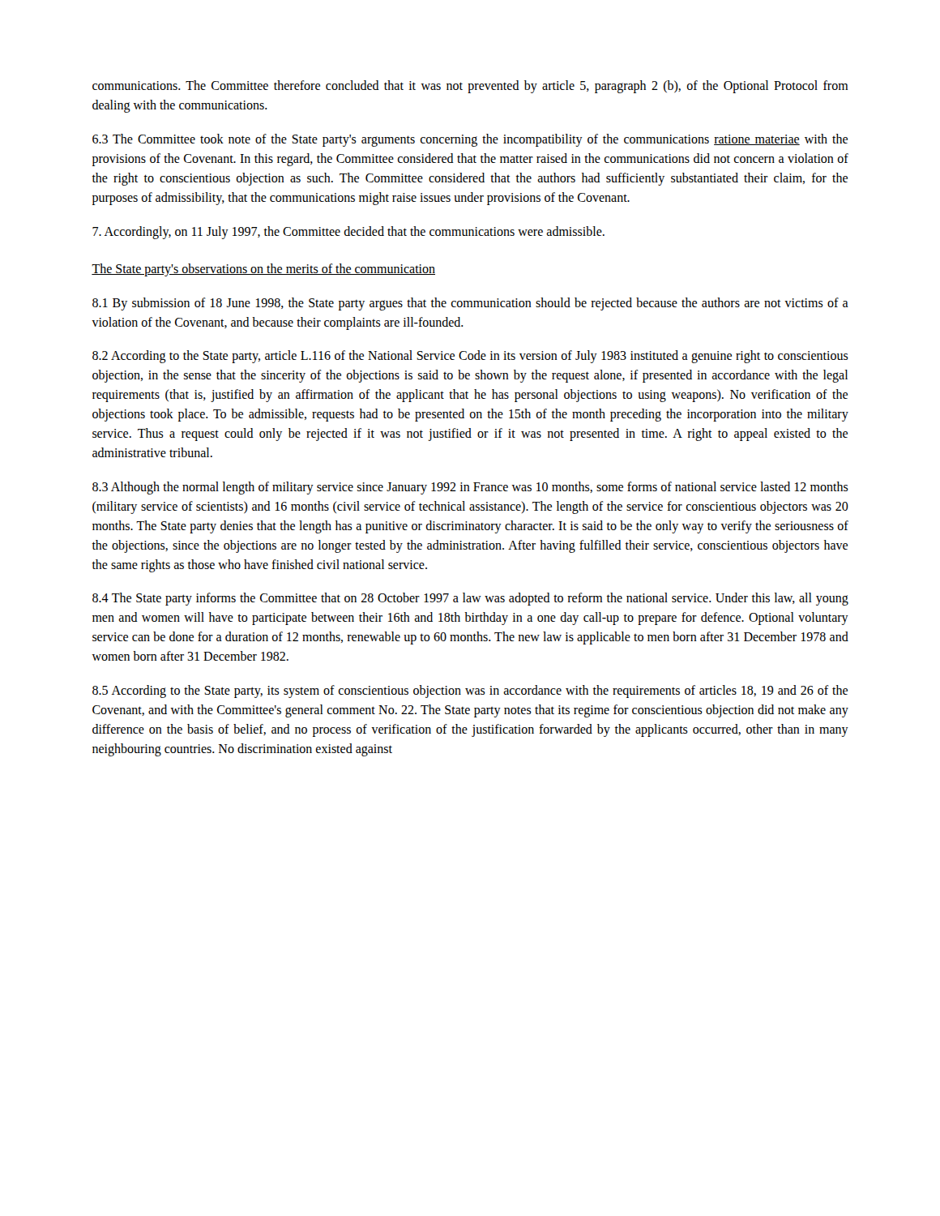communications. The Committee therefore concluded that it was not prevented by article 5, paragraph 2 (b), of the Optional Protocol from dealing with the communications.
6.3 The Committee took note of the State party's arguments concerning the incompatibility of the communications ratione materiae with the provisions of the Covenant. In this regard, the Committee considered that the matter raised in the communications did not concern a violation of the right to conscientious objection as such. The Committee considered that the authors had sufficiently substantiated their claim, for the purposes of admissibility, that the communications might raise issues under provisions of the Covenant.
7. Accordingly, on 11 July 1997, the Committee decided that the communications were admissible.
The State party's observations on the merits of the communication
8.1 By submission of 18 June 1998, the State party argues that the communication should be rejected because the authors are not victims of a violation of the Covenant, and because their complaints are ill-founded.
8.2 According to the State party, article L.116 of the National Service Code in its version of July 1983 instituted a genuine right to conscientious objection, in the sense that the sincerity of the objections is said to be shown by the request alone, if presented in accordance with the legal requirements (that is, justified by an affirmation of the applicant that he has personal objections to using weapons). No verification of the objections took place. To be admissible, requests had to be presented on the 15th of the month preceding the incorporation into the military service. Thus a request could only be rejected if it was not justified or if it was not presented in time. A right to appeal existed to the administrative tribunal.
8.3 Although the normal length of military service since January 1992 in France was 10 months, some forms of national service lasted 12 months (military service of scientists) and 16 months (civil service of technical assistance). The length of the service for conscientious objectors was 20 months. The State party denies that the length has a punitive or discriminatory character. It is said to be the only way to verify the seriousness of the objections, since the objections are no longer tested by the administration. After having fulfilled their service, conscientious objectors have the same rights as those who have finished civil national service.
8.4 The State party informs the Committee that on 28 October 1997 a law was adopted to reform the national service. Under this law, all young men and women will have to participate between their 16th and 18th birthday in a one day call-up to prepare for defence. Optional voluntary service can be done for a duration of 12 months, renewable up to 60 months. The new law is applicable to men born after 31 December 1978 and women born after 31 December 1982.
8.5 According to the State party, its system of conscientious objection was in accordance with the requirements of articles 18, 19 and 26 of the Covenant, and with the Committee's general comment No. 22. The State party notes that its regime for conscientious objection did not make any difference on the basis of belief, and no process of verification of the justification forwarded by the applicants occurred, other than in many neighbouring countries. No discrimination existed against